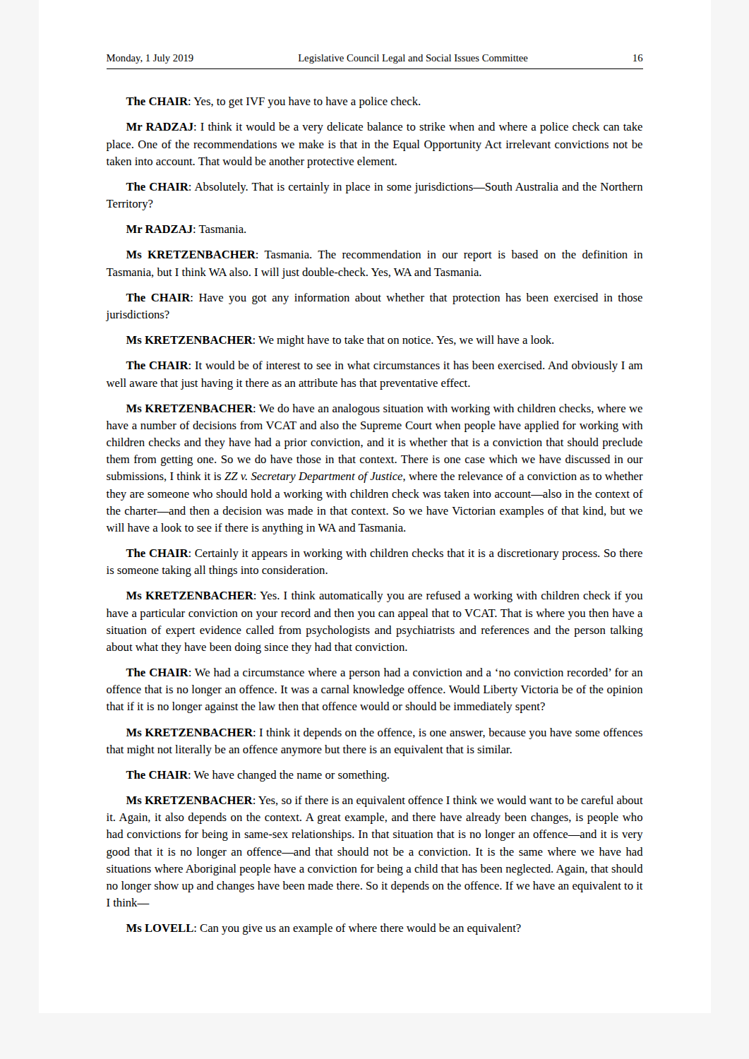Monday, 1 July 2019 Legislative Council Legal and Social Issues Committee 16
The CHAIR: Yes, to get IVF you have to have a police check.
Mr RADZAJ: I think it would be a very delicate balance to strike when and where a police check can take place. One of the recommendations we make is that in the Equal Opportunity Act irrelevant convictions not be taken into account. That would be another protective element.
The CHAIR: Absolutely. That is certainly in place in some jurisdictions—South Australia and the Northern Territory?
Mr RADZAJ: Tasmania.
Ms KRETZENBACHER: Tasmania. The recommendation in our report is based on the definition in Tasmania, but I think WA also. I will just double-check. Yes, WA and Tasmania.
The CHAIR: Have you got any information about whether that protection has been exercised in those jurisdictions?
Ms KRETZENBACHER: We might have to take that on notice. Yes, we will have a look.
The CHAIR: It would be of interest to see in what circumstances it has been exercised. And obviously I am well aware that just having it there as an attribute has that preventative effect.
Ms KRETZENBACHER: We do have an analogous situation with working with children checks, where we have a number of decisions from VCAT and also the Supreme Court when people have applied for working with children checks and they have had a prior conviction, and it is whether that is a conviction that should preclude them from getting one. So we do have those in that context. There is one case which we have discussed in our submissions, I think it is ZZ v. Secretary Department of Justice, where the relevance of a conviction as to whether they are someone who should hold a working with children check was taken into account—also in the context of the charter—and then a decision was made in that context. So we have Victorian examples of that kind, but we will have a look to see if there is anything in WA and Tasmania.
The CHAIR: Certainly it appears in working with children checks that it is a discretionary process. So there is someone taking all things into consideration.
Ms KRETZENBACHER: Yes. I think automatically you are refused a working with children check if you have a particular conviction on your record and then you can appeal that to VCAT. That is where you then have a situation of expert evidence called from psychologists and psychiatrists and references and the person talking about what they have been doing since they had that conviction.
The CHAIR: We had a circumstance where a person had a conviction and a ‘no conviction recorded’ for an offence that is no longer an offence. It was a carnal knowledge offence. Would Liberty Victoria be of the opinion that if it is no longer against the law then that offence would or should be immediately spent?
Ms KRETZENBACHER: I think it depends on the offence, is one answer, because you have some offences that might not literally be an offence anymore but there is an equivalent that is similar.
The CHAIR: We have changed the name or something.
Ms KRETZENBACHER: Yes, so if there is an equivalent offence I think we would want to be careful about it. Again, it also depends on the context. A great example, and there have already been changes, is people who had convictions for being in same-sex relationships. In that situation that is no longer an offence—and it is very good that it is no longer an offence—and that should not be a conviction. It is the same where we have had situations where Aboriginal people have a conviction for being a child that has been neglected. Again, that should no longer show up and changes have been made there. So it depends on the offence. If we have an equivalent to it I think—
Ms LOVELL: Can you give us an example of where there would be an equivalent?